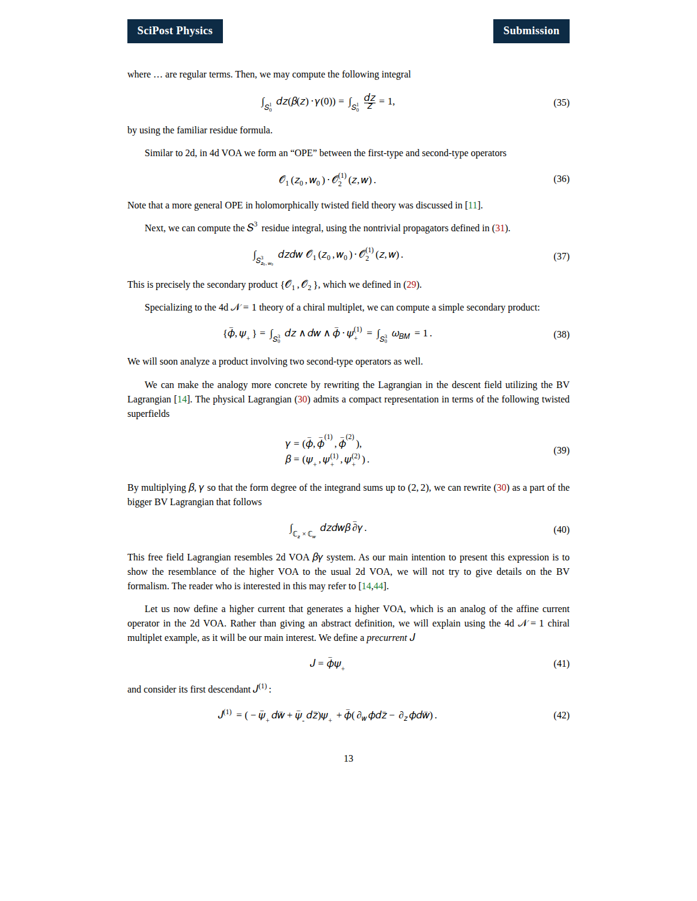SciPost Physics
Submission
where … are regular terms. Then, we may compute the following integral
∫S01 dz (β(z) ⋅γ(0)) = ∫S01 dzz =1,
(35)
by using the familiar residue formula.
Similar to 2d, in 4d VOA we form an “OPE” between the first-type and second-type operators
𝒪1 (z0,w0) ⋅ 𝒪2(1) (z,w).
(36)
Note that a more general OPE in holomorphically twisted field theory was discussed in [11].
Next, we can compute the S3 residue integral, using the nontrivial propagators defined in (31).
∫Sz0,w03 dzdw 𝒪1 (z0,w0) ⋅ 𝒪2(1) (z,w).
(37)
This is precisely the secondary product {𝒪1,𝒪2}, which we defined in (29).
Specializing to the 4d 𝒩=1 theory of a chiral multiplet, we can compute a simple secondary product:
{ϕ¯,ψ+} = ∫S03 dz∧dw∧ ϕ¯⋅ ψ+(1) = ∫S03 ωBM =1.
(38)
We will soon analyze a product involving two second-type operators as well.
We can make the analogy more concrete by rewriting the Lagrangian in the descent field utilizing the BV Lagrangian [14]. The physical Lagrangian (30) admits a compact representation in terms of the following twisted superfields
γ= ( ϕ¯, ϕ¯(1), ϕ¯(2) ),
β= ( ψ+, ψ+(1), ψ+(2) ).
(39)
By multiplying β, γ so that the form degree of the integrand sums up to (2,2), we can rewrite (30) as a part of the bigger BV Lagrangian that follows
∫ℂz×ℂw dzdwβ ∂¯γ.
(40)
This free field Lagrangian resembles 2d VOA βγ system. As our main intention to present this expression is to show the resemblance of the higher VOA to the usual 2d VOA, we will not try to give details on the BV formalism. The reader who is interested in this may refer to [14,44].
Let us now define a higher current that generates a higher VOA, which is an analog of the affine current operator in the 2d VOA. Rather than giving an abstract definition, we will explain using the 4d 𝒩=1 chiral multiplet example, as it will be our main interest. We define a precurrent J
J= ϕ¯ ψ+
(41)
and consider its first descendant J(1):
J(1) = ( −ψ¯+ dw¯ + ψ¯- dz¯ ) ψ+ + ϕ¯ ( ∂wϕdz¯ − ∂zϕdw¯ ).
(42)
13